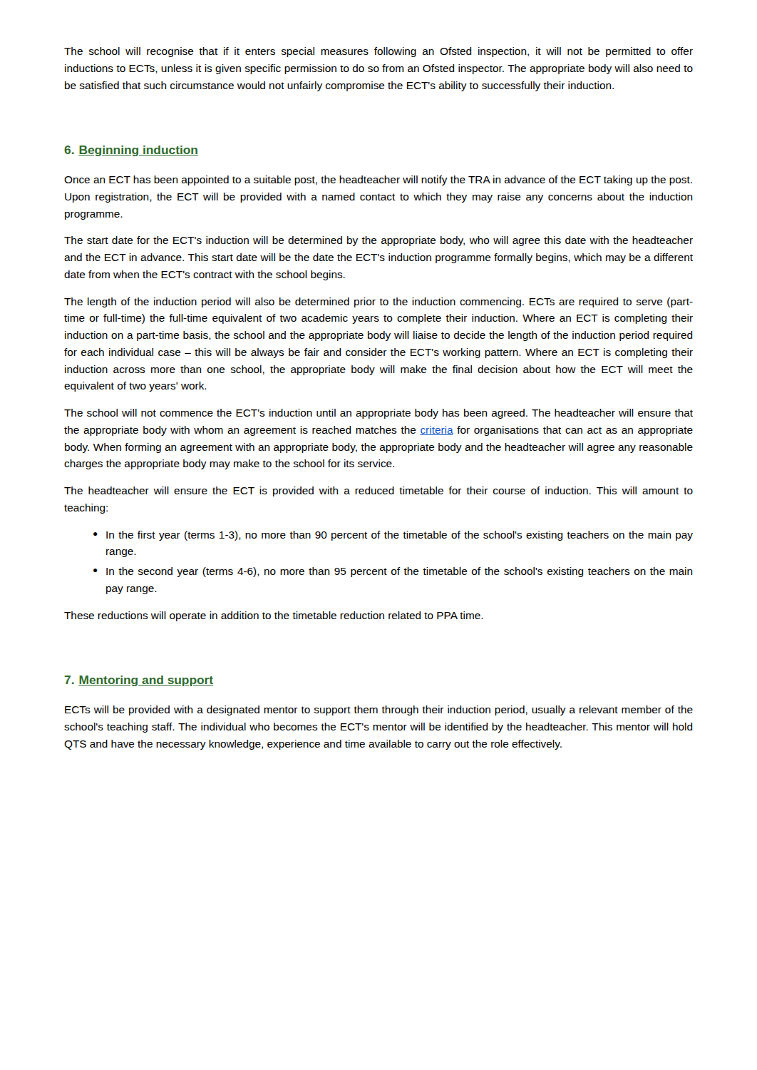The school will recognise that if it enters special measures following an Ofsted inspection, it will not be permitted to offer inductions to ECTs, unless it is given specific permission to do so from an Ofsted inspector. The appropriate body will also need to be satisfied that such circumstance would not unfairly compromise the ECT's ability to successfully their induction.
6. Beginning induction
Once an ECT has been appointed to a suitable post, the headteacher will notify the TRA in advance of the ECT taking up the post. Upon registration, the ECT will be provided with a named contact to which they may raise any concerns about the induction programme.
The start date for the ECT's induction will be determined by the appropriate body, who will agree this date with the headteacher and the ECT in advance. This start date will be the date the ECT's induction programme formally begins, which may be a different date from when the ECT's contract with the school begins.
The length of the induction period will also be determined prior to the induction commencing. ECTs are required to serve (part-time or full-time) the full-time equivalent of two academic years to complete their induction. Where an ECT is completing their induction on a part-time basis, the school and the appropriate body will liaise to decide the length of the induction period required for each individual case – this will be always be fair and consider the ECT's working pattern. Where an ECT is completing their induction across more than one school, the appropriate body will make the final decision about how the ECT will meet the equivalent of two years' work.
The school will not commence the ECT's induction until an appropriate body has been agreed. The headteacher will ensure that the appropriate body with whom an agreement is reached matches the criteria for organisations that can act as an appropriate body. When forming an agreement with an appropriate body, the appropriate body and the headteacher will agree any reasonable charges the appropriate body may make to the school for its service.
The headteacher will ensure the ECT is provided with a reduced timetable for their course of induction. This will amount to teaching:
In the first year (terms 1-3), no more than 90 percent of the timetable of the school's existing teachers on the main pay range.
In the second year (terms 4-6), no more than 95 percent of the timetable of the school's existing teachers on the main pay range.
These reductions will operate in addition to the timetable reduction related to PPA time.
7. Mentoring and support
ECTs will be provided with a designated mentor to support them through their induction period, usually a relevant member of the school's teaching staff. The individual who becomes the ECT's mentor will be identified by the headteacher. This mentor will hold QTS and have the necessary knowledge, experience and time available to carry out the role effectively.